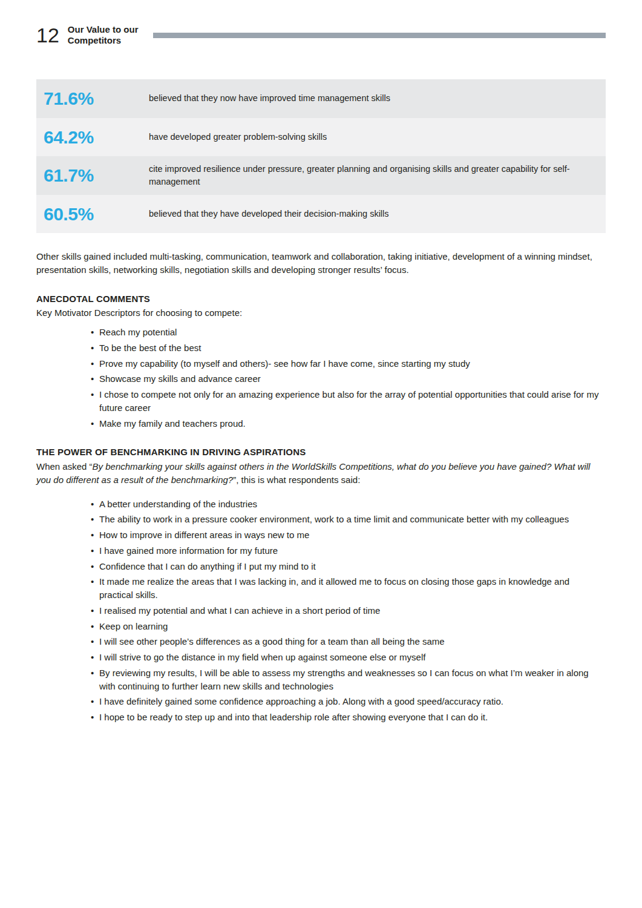12
Our Value to our
Competitors
| 71.6% | believed that they now have improved time management skills |
| 64.2% | have developed greater problem-solving skills |
| 61.7% | cite improved resilience under pressure, greater planning and organising skills and greater capability for self-management |
| 60.5% | believed that they have developed their decision-making skills |
Other skills gained included multi-tasking, communication, teamwork and collaboration, taking initiative, development of a winning mindset, presentation skills, networking skills, negotiation skills and developing stronger results’ focus.
ANECDOTAL COMMENTS
Key Motivator Descriptors for choosing to compete:
Reach my potential
To be the best of the best
Prove my capability (to myself and others)- see how far I have come, since starting my study
Showcase my skills and advance career
I chose to compete not only for an amazing experience but also for the array of potential opportunities that could arise for my future career
Make my family and teachers proud.
THE POWER OF BENCHMARKING IN DRIVING ASPIRATIONS
When asked “By benchmarking your skills against others in the WorldSkills Competitions, what do you believe you have gained? What will you do different as a result of the benchmarking?”, this is what respondents said:
A better understanding of the industries
The ability to work in a pressure cooker environment, work to a time limit and communicate better with my colleagues
How to improve in different areas in ways new to me
I have gained more information for my future
Confidence that I can do anything if I put my mind to it
It made me realize the areas that I was lacking in, and it allowed me to focus on closing those gaps in knowledge and practical skills.
I realised my potential and what I can achieve in a short period of time
Keep on learning
I will see other people’s differences as a good thing for a team than all being the same
I will strive to go the distance in my field when up against someone else or myself
By reviewing my results, I will be able to assess my strengths and weaknesses so I can focus on what I’m weaker in along with continuing to further learn new skills and technologies
I have definitely gained some confidence approaching a job. Along with a good speed/accuracy ratio.
I hope to be ready to step up and into that leadership role after showing everyone that I can do it.